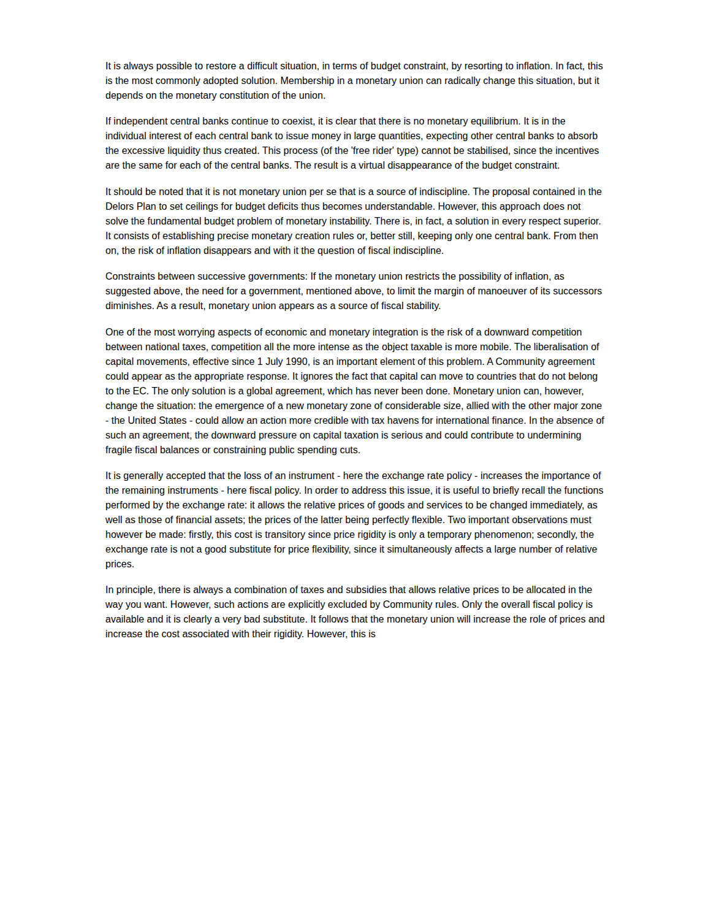It is always possible to restore a difficult situation, in terms of budget constraint, by resorting to inflation. In fact, this is the most commonly adopted solution. Membership in a monetary union can radically change this situation, but it depends on the monetary constitution of the union.
If independent central banks continue to coexist, it is clear that there is no monetary equilibrium. It is in the individual interest of each central bank to issue money in large quantities, expecting other central banks to absorb the excessive liquidity thus created. This process (of the 'free rider' type) cannot be stabilised, since the incentives are the same for each of the central banks. The result is a virtual disappearance of the budget constraint.
It should be noted that it is not monetary union per se that is a source of indiscipline. The proposal contained in the Delors Plan to set ceilings for budget deficits thus becomes understandable. However, this approach does not solve the fundamental budget problem of monetary instability. There is, in fact, a solution in every respect superior. It consists of establishing precise monetary creation rules or, better still, keeping only one central bank. From then on, the risk of inflation disappears and with it the question of fiscal indiscipline.
Constraints between successive governments: If the monetary union restricts the possibility of inflation, as suggested above, the need for a government, mentioned above, to limit the margin of manoeuver of its successors diminishes. As a result, monetary union appears as a source of fiscal stability.
One of the most worrying aspects of economic and monetary integration is the risk of a downward competition between national taxes, competition all the more intense as the object taxable is more mobile. The liberalisation of capital movements, effective since 1 July 1990, is an important element of this problem. A Community agreement could appear as the appropriate response. It ignores the fact that capital can move to countries that do not belong to the EC. The only solution is a global agreement, which has never been done. Monetary union can, however, change the situation: the emergence of a new monetary zone of considerable size, allied with the other major zone - the United States - could allow an action more credible with tax havens for international finance. In the absence of such an agreement, the downward pressure on capital taxation is serious and could contribute to undermining fragile fiscal balances or constraining public spending cuts.
It is generally accepted that the loss of an instrument - here the exchange rate policy - increases the importance of the remaining instruments - here fiscal policy. In order to address this issue, it is useful to briefly recall the functions performed by the exchange rate: it allows the relative prices of goods and services to be changed immediately, as well as those of financial assets; the prices of the latter being perfectly flexible. Two important observations must however be made: firstly, this cost is transitory since price rigidity is only a temporary phenomenon; secondly, the exchange rate is not a good substitute for price flexibility, since it simultaneously affects a large number of relative prices.
In principle, there is always a combination of taxes and subsidies that allows relative prices to be allocated in the way you want. However, such actions are explicitly excluded by Community rules. Only the overall fiscal policy is available and it is clearly a very bad substitute. It follows that the monetary union will increase the role of prices and increase the cost associated with their rigidity. However, this is